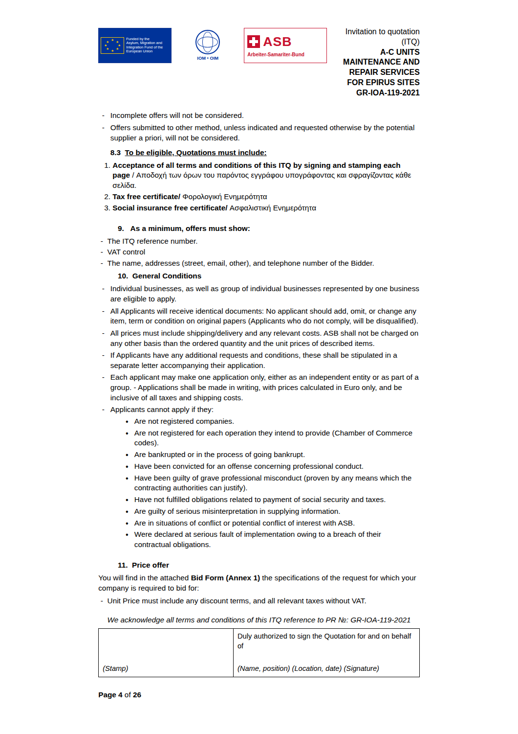★ ★ ★ ★ ★ ★ ★ ★
Funded by the
Asylum, Migration and
Integration Fund of the
European Union
IOM • OIM
ASB
Arbeiter-Samariter-Bund
Invitation to quotation (ITQ)
A-C UNITS MAINTENANCE AND REPAIR SERVICES
FOR EPIRUS SITES
GR-IOA-119-2021
Incomplete offers will not be considered.
Offers submitted to other method, unless indicated and requested otherwise by the potential supplier a priori, will not be considered.
8.3 To be eligible, Quotations must include:
Acceptance of all terms and conditions of this ITQ by signing and stamping each page / Αποδοχή των όρων του παρόντος εγγράφου υπογράφοντας και σφραγίζοντας κάθε σελίδα.
Tax free certificate/ Φορολογική Ενημερότητα
Social insurance free certificate/ Ασφαλιστική Ενημερότητα
9. As a minimum, offers must show:
The ITQ reference number.
VAT control
The name, addresses (street, email, other), and telephone number of the Bidder.
10. General Conditions
Individual businesses, as well as group of individual businesses represented by one business are eligible to apply.
All Applicants will receive identical documents: No applicant should add, omit, or change any item, term or condition on original papers (Applicants who do not comply, will be disqualified).
All prices must include shipping/delivery and any relevant costs. ASB shall not be charged on any other basis than the ordered quantity and the unit prices of described items.
If Applicants have any additional requests and conditions, these shall be stipulated in a separate letter accompanying their application.
Each applicant may make one application only, either as an independent entity or as part of a group. - Applications shall be made in writing, with prices calculated in Euro only, and be inclusive of all taxes and shipping costs.
Applicants cannot apply if they:
Are not registered companies.
Are not registered for each operation they intend to provide (Chamber of Commerce codes).
Are bankrupted or in the process of going bankrupt.
Have been convicted for an offense concerning professional conduct.
Have been guilty of grave professional misconduct (proven by any means which the contracting authorities can justify).
Have not fulfilled obligations related to payment of social security and taxes.
Are guilty of serious misinterpretation in supplying information.
Are in situations of conflict or potential conflict of interest with ASB.
Were declared at serious fault of implementation owing to a breach of their contractual obligations.
11. Price offer
You will find in the attached Bid Form (Annex 1) the specifications of the request for which your company is required to bid for:
Unit Price must include any discount terms, and all relevant taxes without VAT.
We acknowledge all terms and conditions of this ITQ reference to PR №: GR-IOA-119-2021
| (Stamp) | Duly authorized to sign the Quotation for and on behalf of (Name, position) (Location, date) (Signature) |
Page 4 of 26